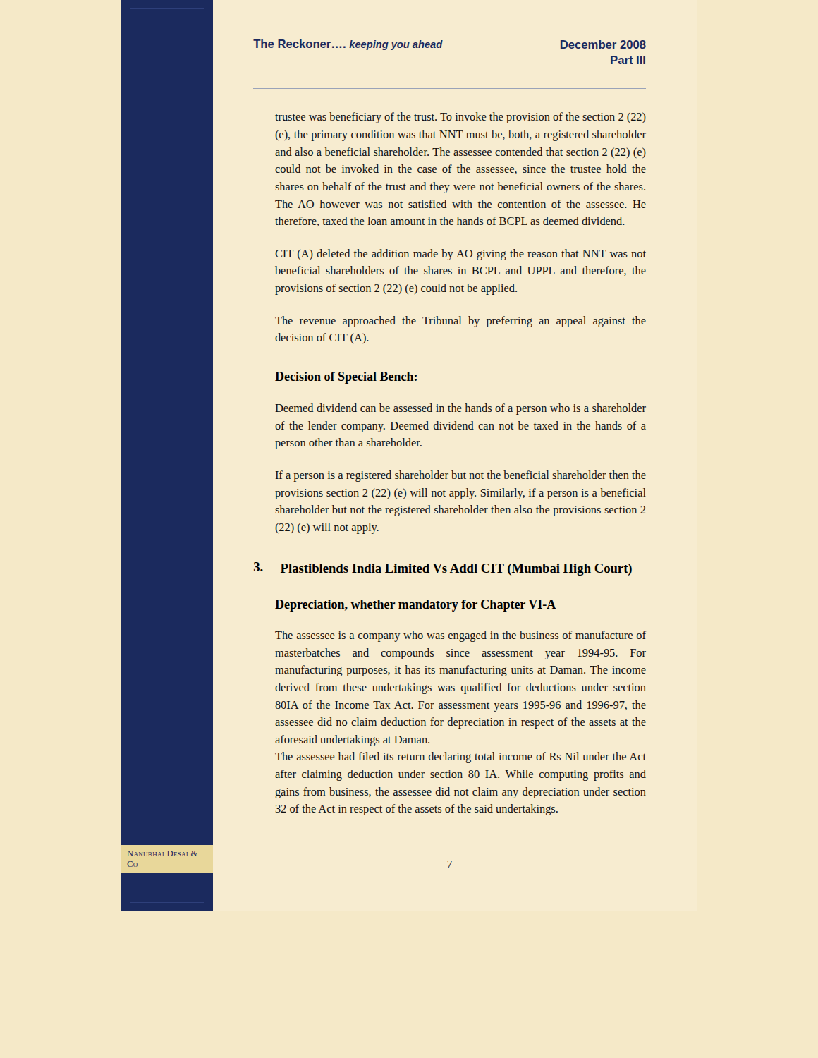Nanubhai Desai & Co
The Reckoner…. keeping you ahead
December 2008
Part III
trustee was beneficiary of the trust. To invoke the provision of the section 2 (22) (e), the primary condition was that NNT must be, both, a registered shareholder and also a beneficial shareholder. The assessee contended that section 2 (22) (e) could not be invoked in the case of the assessee, since the trustee hold the shares on behalf of the trust and they were not beneficial owners of the shares. The AO however was not satisfied with the contention of the assessee. He therefore, taxed the loan amount in the hands of BCPL as deemed dividend.
CIT (A) deleted the addition made by AO giving the reason that NNT was not beneficial shareholders of the shares in BCPL and UPPL and therefore, the provisions of section 2 (22) (e) could not be applied.
The revenue approached the Tribunal by preferring an appeal against the decision of CIT (A).
Decision of Special Bench:
Deemed dividend can be assessed in the hands of a person who is a shareholder of the lender company. Deemed dividend can not be taxed in the hands of a person other than a shareholder.
If a person is a registered shareholder but not the beneficial shareholder then the provisions section 2 (22) (e) will not apply. Similarly, if a person is a beneficial shareholder but not the registered shareholder then also the provisions section 2 (22) (e) will not apply.
3.
Plastiblends India Limited Vs Addl CIT (Mumbai High Court)
Depreciation, whether mandatory for Chapter VI-A
The assessee is a company who was engaged in the business of manufacture of masterbatches and compounds since assessment year 1994-95. For manufacturing purposes, it has its manufacturing units at Daman. The income derived from these undertakings was qualified for deductions under section 80IA of the Income Tax Act. For assessment years 1995-96 and 1996-97, the assessee did no claim deduction for depreciation in respect of the assets at the aforesaid undertakings at Daman.
The assessee had filed its return declaring total income of Rs Nil under the Act after claiming deduction under section 80 IA. While computing profits and gains from business, the assessee did not claim any depreciation under section 32 of the Act in respect of the assets of the said undertakings.
7